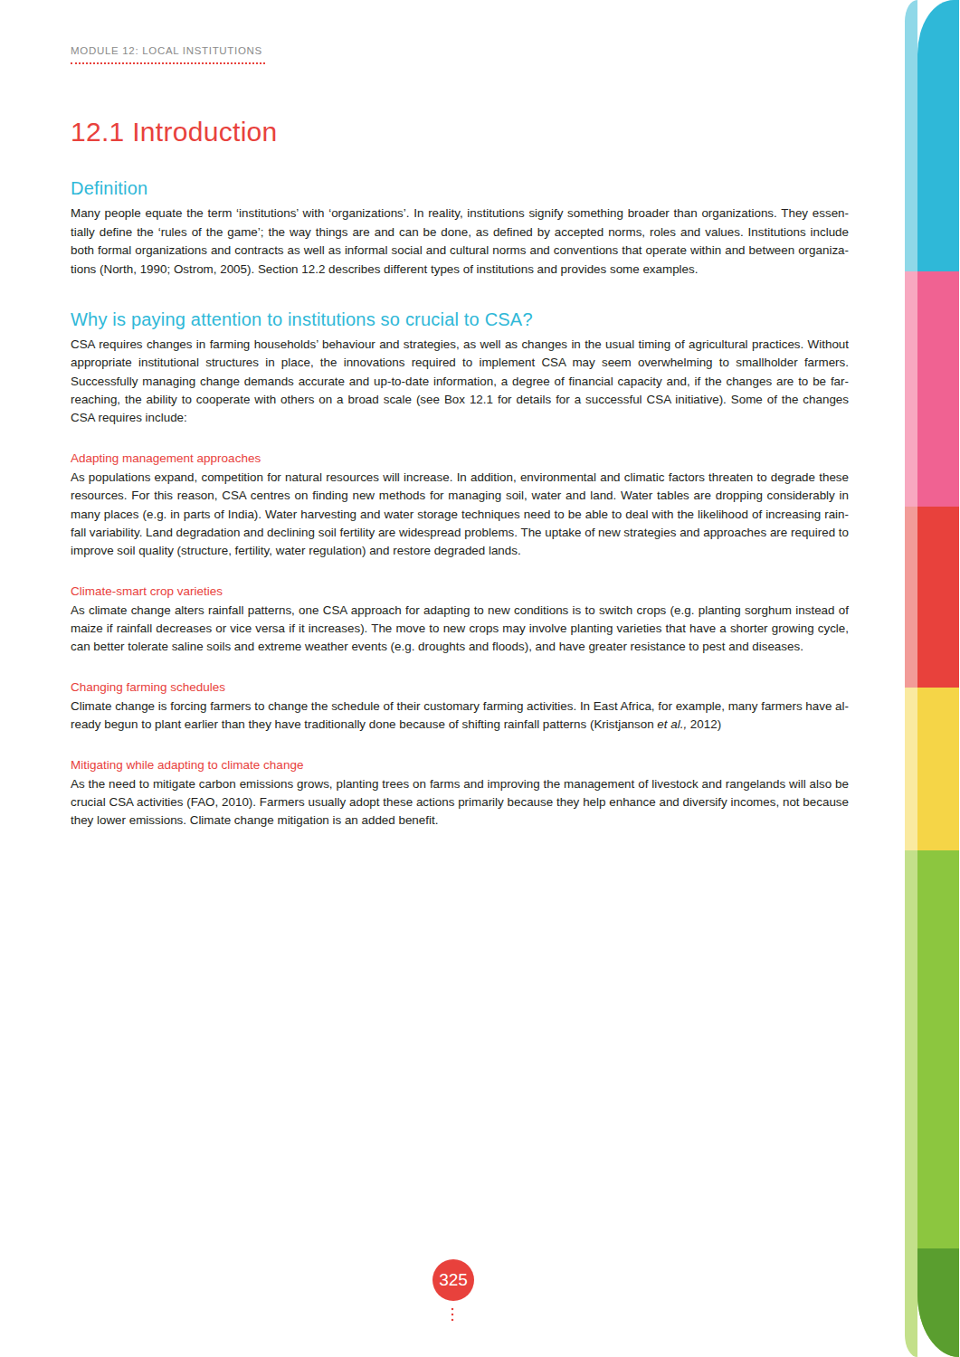Module 12: Local institutions
12.1 Introduction
Definition
Many people equate the term ‘institutions’ with ‘organizations’. In reality, institutions signify something broader than organizations. They essentially define the ‘rules of the game’; the way things are and can be done, as defined by accepted norms, roles and values. Institutions include both formal organizations and contracts as well as informal social and cultural norms and conventions that operate within and between organizations (North, 1990; Ostrom, 2005). Section 12.2 describes different types of institutions and provides some examples.
Why is paying attention to institutions so crucial to CSA?
CSA requires changes in farming households’ behaviour and strategies, as well as changes in the usual timing of agricultural practices. Without appropriate institutional structures in place, the innovations required to implement CSA may seem overwhelming to smallholder farmers. Successfully managing change demands accurate and up-to-date information, a degree of financial capacity and, if the changes are to be far-reaching, the ability to cooperate with others on a broad scale (see Box 12.1 for details for a successful CSA initiative). Some of the changes CSA requires include:
Adapting management approaches
As populations expand, competition for natural resources will increase. In addition, environmental and climatic factors threaten to degrade these resources. For this reason, CSA centres on finding new methods for managing soil, water and land. Water tables are dropping considerably in many places (e.g. in parts of India). Water harvesting and water storage techniques need to be able to deal with the likelihood of increasing rainfall variability. Land degradation and declining soil fertility are widespread problems. The uptake of new strategies and approaches are required to improve soil quality (structure, fertility, water regulation) and restore degraded lands.
Climate-smart crop varieties
As climate change alters rainfall patterns, one CSA approach for adapting to new conditions is to switch crops (e.g. planting sorghum instead of maize if rainfall decreases or vice versa if it increases). The move to new crops may involve planting varieties that have a shorter growing cycle, can better tolerate saline soils and extreme weather events (e.g. droughts and floods), and have greater resistance to pest and diseases.
Changing farming schedules
Climate change is forcing farmers to change the schedule of their customary farming activities. In East Africa, for example, many farmers have already begun to plant earlier than they have traditionally done because of shifting rainfall patterns (Kristjanson et al., 2012)
Mitigating while adapting to climate change
As the need to mitigate carbon emissions grows, planting trees on farms and improving the management of livestock and rangelands will also be crucial CSA activities (FAO, 2010). Farmers usually adopt these actions primarily because they help enhance and diversify incomes, not because they lower emissions. Climate change mitigation is an added benefit.
325